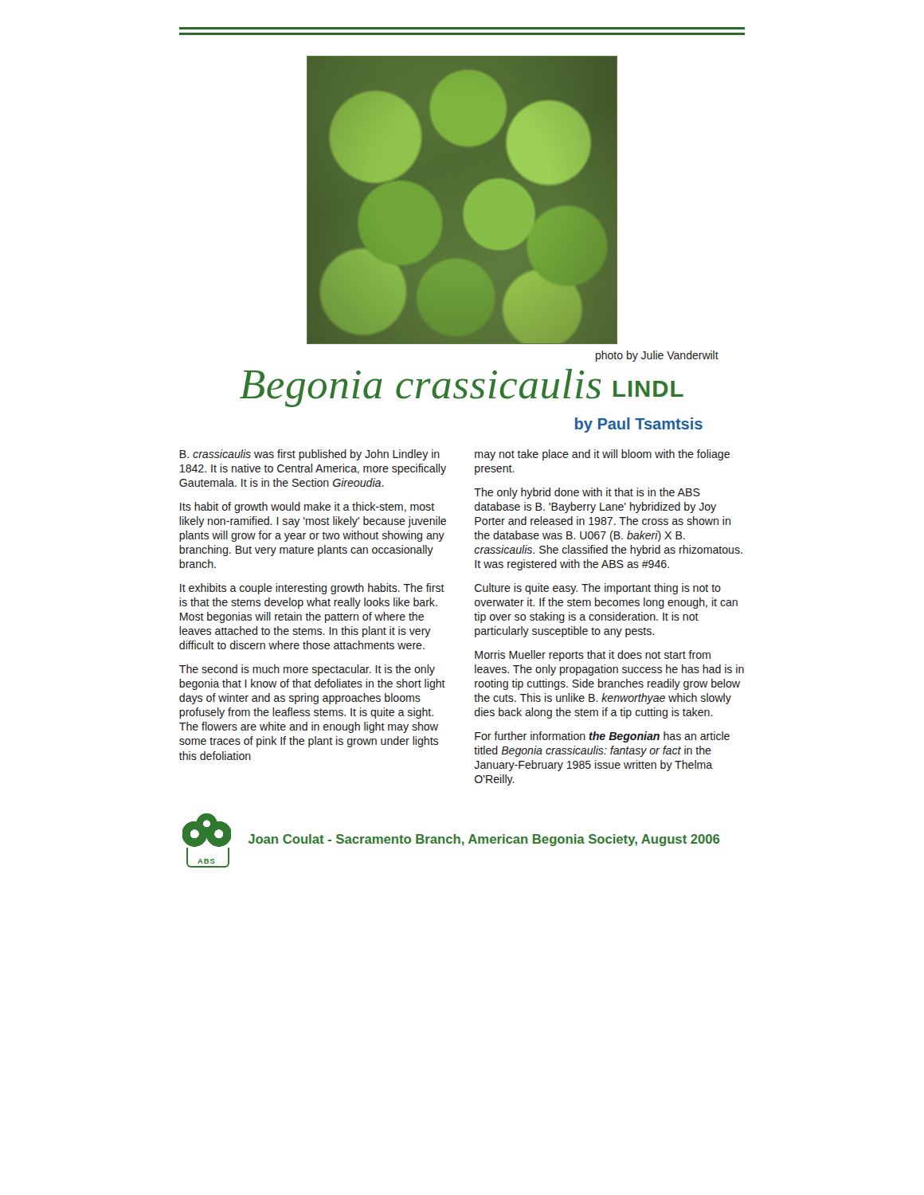photo by Julie Vanderwilt
Begonia crassicaulis LINDL
by Paul Tsamtsis
B. crassicaulis was first published by John Lindley in 1842. It is native to Central America, more specifically Gautemala. It is in the Section Gireoudia.
Its habit of growth would make it a thick-stem, most likely non-ramified. I say 'most likely' because juvenile plants will grow for a year or two without showing any branching. But very mature plants can occasionally branch.
It exhibits a couple interesting growth habits. The first is that the stems develop what really looks like bark. Most begonias will retain the pattern of where the leaves attached to the stems. In this plant it is very difficult to discern where those attachments were.
The second is much more spectacular. It is the only begonia that I know of that defoliates in the short light days of winter and as spring approaches blooms profusely from the leafless stems. It is quite a sight. The flowers are white and in enough light may show some traces of pink If the plant is grown under lights this defoliation
may not take place and it will bloom with the foliage present.
The only hybrid done with it that is in the ABS database is B. 'Bayberry Lane' hybridized by Joy Porter and released in 1987. The cross as shown in the database was B. U067 (B. bakeri) X B. crassicaulis. She classified the hybrid as rhizomatous. It was registered with the ABS as #946.
Culture is quite easy. The important thing is not to overwater it. If the stem becomes long enough, it can tip over so staking is a consideration. It is not particularly susceptible to any pests.
Morris Mueller reports that it does not start from leaves. The only propagation success he has had is in rooting tip cuttings. Side branches readily grow below the cuts. This is unlike B. kenworthyae which slowly dies back along the stem if a tip cutting is taken.
For further information the Begonian has an article titled Begonia crassicaulis: fantasy or fact in the January-February 1985 issue written by Thelma O'Reilly.
ABS
Joan Coulat - Sacramento Branch, American Begonia Society, August 2006